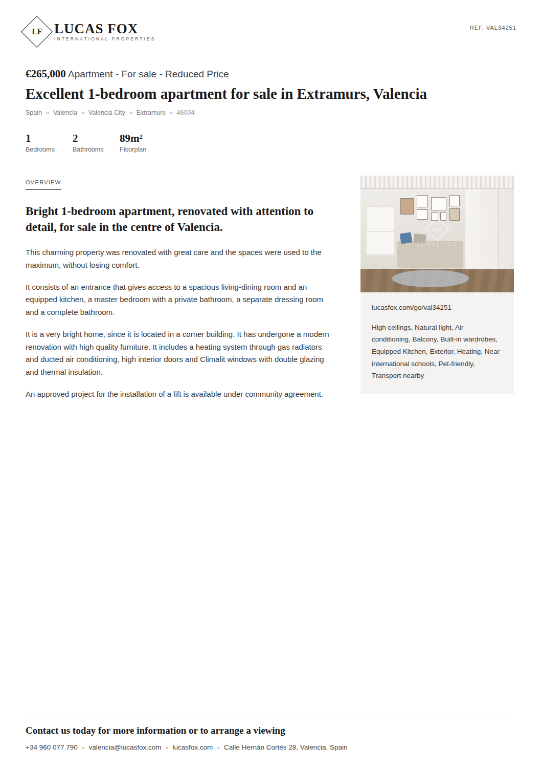LF
LUCAS FOX
INTERNATIONAL PROPERTIES
REF. VAL34251
€265,000 Apartment - For sale - Reduced Price
Excellent 1-bedroom apartment for sale in Extramurs, Valencia
Spain » Valencia » Valencia City » Extramurs » 46004
1
Bedrooms
2
Bathrooms
89m²
Floorplan
OVERVIEW
Bright 1-bedroom apartment, renovated with attention to detail, for sale in the centre of Valencia.
This charming property was renovated with great care and the spaces were used to the maximum, without losing comfort.
It consists of an entrance that gives access to a spacious living-dining room and an equipped kitchen, a master bedroom with a private bathroom, a separate dressing room and a complete bathroom.
It is a very bright home, since it is located in a corner building. It has undergone a modern renovation with high quality furniture. It includes a heating system through gas radiators and ducted air conditioning, high interior doors and Climalit windows with double glazing and thermal insulation.
An approved project for the installation of a lift is available under community agreement.
LF
LUCAS FOX
lucasfox.com/go/val34251
High ceilings Natural light Air conditioning Balcony Built-in wardrobes Equipped Kitchen Exterior Heating Near international schools Pet-friendly Transport nearby
Contact us today for more information or to arrange a viewing
+34 960 077 790 • valencia@lucasfox.com • lucasfox.com • Calle Hernán Cortés 28, Valencia, Spain